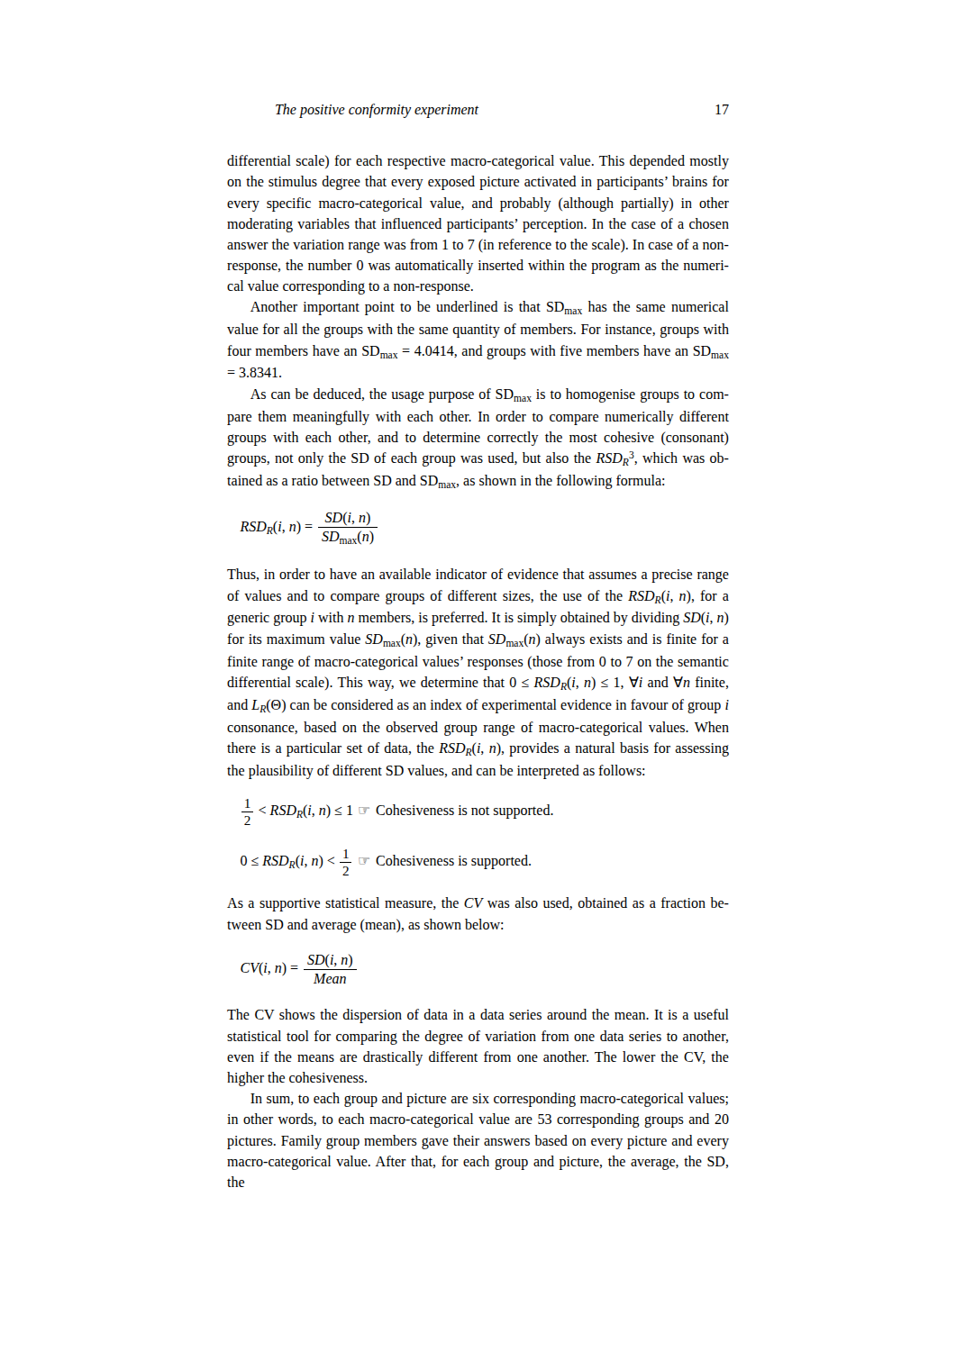The positive conformity experiment 17
differential scale) for each respective macro-categorical value. This depended mostly on the stimulus degree that every exposed picture activated in participants’ brains for every specific macro-categorical value, and probably (although partially) in other moderating variables that influenced participants’ perception. In the case of a chosen answer the variation range was from 1 to 7 (in reference to the scale). In case of a non-response, the number 0 was automatically inserted within the program as the numerical value corresponding to a non-response.
Another important point to be underlined is that SDmax has the same numerical value for all the groups with the same quantity of members. For instance, groups with four members have an SDmax = 4.0414, and groups with five members have an SDmax = 3.8341.
As can be deduced, the usage purpose of SDmax is to homogenise groups to compare them meaningfully with each other. In order to compare numerically different groups with each other, and to determine correctly the most cohesive (consonant) groups, not only the SD of each group was used, but also the RSDR3, which was obtained as a ratio between SD and SDmax, as shown in the following formula:
RSDR(i, n) = SD(i, n) SDmax(n)
Thus, in order to have an available indicator of evidence that assumes a precise range of values and to compare groups of different sizes, the use of the RSDR(i, n), for a generic group i with n members, is preferred. It is simply obtained by dividing SD(i, n) for its maximum value SDmax(n), given that SDmax(n) always exists and is finite for a finite range of macro-categorical values’ responses (those from 0 to 7 on the semantic differential scale). This way, we determine that 0 ≤ RSDR(i, n) ≤ 1, ∀i and ∀n finite, and LR(Θ) can be considered as an index of experimental evidence in favour of group i consonance, based on the observed group range of macro-categorical values. When there is a particular set of data, the RSDR(i, n), provides a natural basis for assessing the plausibility of different SD values, and can be interpreted as follows:
12 < RSDR(i, n) ≤ 1☞Cohesiveness is not supported.
0 ≤ RSDR(i, n) < 12☞Cohesiveness is supported.
As a supportive statistical measure, the CV was also used, obtained as a fraction between SD and average (mean), as shown below:
CV(i, n) = SD(i, n) Mean
The CV shows the dispersion of data in a data series around the mean. It is a useful statistical tool for comparing the degree of variation from one data series to another, even if the means are drastically different from one another. The lower the CV, the higher the cohesiveness.
In sum, to each group and picture are six corresponding macro-categorical values; in other words, to each macro-categorical value are 53 corresponding groups and 20 pictures. Family group members gave their answers based on every picture and every macro-categorical value. After that, for each group and picture, the average, the SD, the